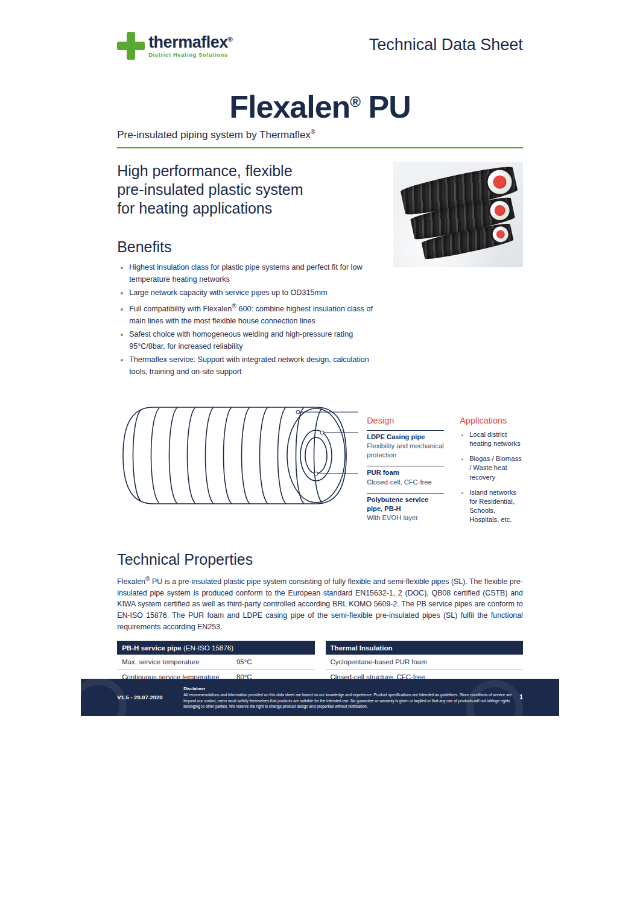thermaflex®
District Heating Solutions
Technical Data Sheet
Flexalen® PU
Pre-insulated piping system by Thermaflex®
High performance, flexible
pre-insulated plastic system
for heating applications
Benefits
Highest insulation class for plastic pipe systems and perfect fit for low temperature heating networks
Large network capacity with service pipes up to OD315mm
Full compatibility with Flexalen® 600: combine highest insulation class of main lines with the most flexible house connection lines
Safest choice with homogeneous welding and high-pressure rating 95°C/8bar, for increased reliability
Thermaflex service: Support with integrated network design, calculation tools, training and on-site support
Design
LDPE Casing pipe
Flexibility and mechanical protection
PUR foam
Closed-cell, CFC-free
Polybutene service pipe, PB-H
With EVOH layer
Applications
Local district heating networks
Biogas / Biomass / Waste heat recovery
Island networks for Residential, Schools, Hospitals, etc.
Technical Properties
Flexalen® PU is a pre-insulated plastic pipe system consisting of fully flexible and semi-flexible pipes (SL). The flexible pre-insulated pipe system is produced conform to the European standard EN15632-1, 2 (DOC), QB08 certified (CSTB) and KIWA system certified as well as third-party controlled according BRL KOMO 5609-2. The PB service pipes are conform to EN-ISO 15876. The PUR foam and LDPE casing pipe of the semi-flexible pre-insulated pipes (SL) fulfil the functional requirements according EN253.
PB-H service pipe (EN-ISO 15876)
| Max. service temperature | 95°C |
| Continuous service temperature | 80°C |
| Max. operating pressure | 8bar*(95°C) |
*depending on the diameter, see Flexalen® PU Pressure rating.
Thermal Insulation
| Cyclopentane-based PUR foam |
| Closed-cell structure, CFC-free |
| Thermal Conductivity λ ≤ 0.023 W/m·K @ 50°C** |
**semi-flexible pipes (SL): thermal conductivity ≤0.030 W/m·K @ 50°C; both λDECL
V1.5 - 20.07.2020
Disclaimer
All recommendations and information provided on this data sheet are based on our knowledge and experience. Product specifications are intended as guidelines. Since conditions of service are beyond our control, users must satisfy themselves that products are suitable for the intended use. No guarantee or warranty is given or implied or that any use of products will not infringe rights belonging to other parties. We reserve the right to change product design and properties without notification.
1